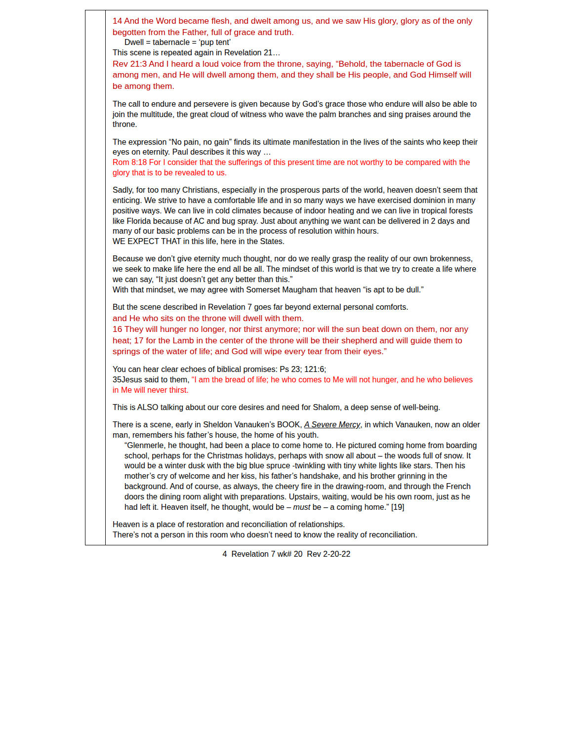14 And the Word became flesh, and dwelt among us, and we saw His glory, glory as of the only begotten from the Father, full of grace and truth.
Dwell = tabernacle = ‘pup tent’
This scene is repeated again in Revelation 21…
Rev 21:3 And I heard a loud voice from the throne, saying, “Behold, the tabernacle of God is among men, and He will dwell among them, and they shall be His people, and God Himself will be among them.
The call to endure and persevere is given because by God’s grace those who endure will also be able to join the multitude, the great cloud of witness who wave the palm branches and sing praises around the throne.
The expression “No pain, no gain” finds its ultimate manifestation in the lives of the saints who keep their eyes on eternity. Paul describes it this way …
Rom 8:18 For I consider that the sufferings of this present time are not worthy to be compared with the glory that is to be revealed to us.
Sadly, for too many Christians, especially in the prosperous parts of the world, heaven doesn’t seem that enticing. We strive to have a comfortable life and in so many ways we have exercised dominion in many positive ways. We can live in cold climates because of indoor heating and we can live in tropical forests like Florida because of AC and bug spray. Just about anything we want can be delivered in 2 days and many of our basic problems can be in the process of resolution within hours.
WE EXPECT THAT in this life, here in the States.
Because we don’t give eternity much thought, nor do we really grasp the reality of our own brokenness, we seek to make life here the end all be all. The mindset of this world is that we try to create a life where we can say, “It just doesn’t get any better than this.”
With that mindset, we may agree with Somerset Maugham that heaven “is apt to be dull.”
But the scene described in Revelation 7 goes far beyond external personal comforts.
and He who sits on the throne will dwell with them.
16 They will hunger no longer, nor thirst anymore; nor will the sun beat down on them, nor any heat; 17 for the Lamb in the center of the throne will be their shepherd and will guide them to springs of the water of life; and God will wipe every tear from their eyes.”
You can hear clear echoes of biblical promises: Ps 23; 121:6;
35Jesus said to them, “I am the bread of life; he who comes to Me will not hunger, and he who believes in Me will never thirst.
This is ALSO talking about our core desires and need for Shalom, a deep sense of well-being.
There is a scene, early in Sheldon Vanauken’s BOOK, A Severe Mercy, in which Vanauken, now an older man, remembers his father’s house, the home of his youth.
“Glenmerle, he thought, had been a place to come home to. He pictured coming home from boarding school, perhaps for the Christmas holidays, perhaps with snow all about – the woods full of snow. It would be a winter dusk with the big blue spruce -twinkling with tiny white lights like stars. Then his mother’s cry of welcome and her kiss, his father’s handshake, and his brother grinning in the background. And of course, as always, the cheery fire in the drawing-room, and through the French doors the dining room alight with preparations. Upstairs, waiting, would be his own room, just as he had left it. Heaven itself, he thought, would be – must be – a coming home.” [19]
Heaven is a place of restoration and reconciliation of relationships.
There’s not a person in this room who doesn’t need to know the reality of reconciliation.
4 Revelation 7 wk# 20 Rev 2-20-22